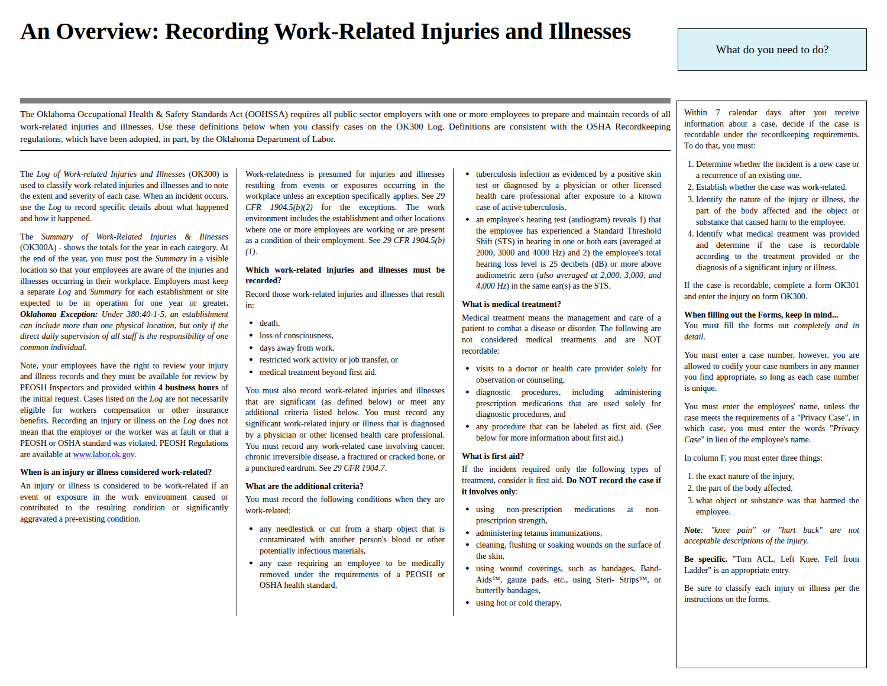An Overview: Recording Work-Related Injuries and Illnesses
What do you need to do?
The Oklahoma Occupational Health & Safety Standards Act (OOHSSA) requires all public sector employers with one or more employees to prepare and maintain records of all work-related injuries and illnesses. Use these definitions below when you classify cases on the OK300 Log. Definitions are consistent with the OSHA Recordkeeping regulations, which have been adopted, in part, by the Oklahoma Department of Labor.
The Log of Work-related Injuries and Illnesses (OK300) is used to classify work-related injuries and illnesses and to note the extent and severity of each case. When an incident occurs, use the Log to record specific details about what happened and how it happened.
The Summary of Work-Related Injuries & Illnesses (OK300A) - shows the totals for the year in each category. At the end of the year, you must post the Summary in a visible location so that your employees are aware of the injuries and illnesses occurring in their workplace. Employers must keep a separate Log and Summary for each establishment or site expected to be in operation for one year or greater. Oklahoma Exception: Under 380:40-1-5, an establishment can include more than one physical location, but only if the direct daily supervision of all staff is the responsibility of one common individual.
Note, your employees have the right to review your injury and illness records and they must be available for review by PEOSH Inspectors and provided within 4 business hours of the initial request. Cases listed on the Log are not necessarily eligible for workers compensation or other insurance benefits. Recording an injury or illness on the Log does not mean that the employer or the worker was at fault or that a PEOSH or OSHA standard was violated. PEOSH Regulations are available at www.labor.ok.gov.
When is an injury or illness considered work-related?
An injury or illness is considered to be work-related if an event or exposure in the work environment caused or contributed to the resulting condition or significantly aggravated a pre-existing condition.
Work-relatedness is presumed for injuries and illnesses resulting from events or exposures occurring in the workplace unless an exception specifically applies. See 29 CFR 1904.5(b)(2) for the exceptions. The work environment includes the establishment and other locations where one or more employees are working or are present as a condition of their employment. See 29 CFR 1904.5(b)(1).
Which work-related injuries and illnesses must be recorded?
Record those work-related injuries and illnesses that result in:
death,
loss of consciousness,
days away from work,
restricted work activity or job transfer, or
medical treatment beyond first aid.
You must also record work-related injuries and illnesses that are significant (as defined below) or meet any additional criteria listed below. You must record any significant work-related injury or illness that is diagnosed by a physician or other licensed health care professional. You must record any work-related case involving cancer, chronic irreversible disease, a fractured or cracked bone, or a punctured eardrum. See 29 CFR 1904.7.
What are the additional criteria?
You must record the following conditions when they are work-related:
any needlestick or cut from a sharp object that is contaminated with another person's blood or other potentially infectious materials,
any case requiring an employee to be medically removed under the requirements of a PEOSH or OSHA health standard,
tuberculosis infection as evidenced by a positive skin test or diagnosed by a physician or other licensed health care professional after exposure to a known case of active tuberculosis,
an employee's hearing test (audiogram) reveals 1) that the employee has experienced a Standard Threshold Shift (STS) in hearing in one or both ears (averaged at 2000, 3000 and 4000 Hz) and 2) the employee's total hearing loss level is 25 decibels (dB) or more above audiometric zero (also averaged at 2,000, 3,000, and 4,000 Hz) in the same ear(s) as the STS.
What is medical treatment?
Medical treatment means the management and care of a patient to combat a disease or disorder. The following are not considered medical treatments and are NOT recordable:
visits to a doctor or health care provider solely for observation or counseling,
diagnostic procedures, including administering prescription medications that are used solely for diagnostic procedures, and
any procedure that can be labeled as first aid. (See below for more information about first aid.)
What is first aid?
If the incident required only the following types of treatment, consider it first aid. Do NOT record the case if it involves only:
using non-prescription medications at non- prescription strength,
administering tetanus immunizations,
cleaning, flushing or soaking wounds on the surface of the skin,
using wound coverings, such as bandages, Band-Aids™, gauze pads, etc., using Steri- Strips™, or butterfly bandages,
using hot or cold therapy,
Within 7 calendar days after you receive information about a case, decide if the case is recordable under the recordkeeping requirements. To do that, you must:
Determine whether the incident is a new case or a recurrence of an existing one.
Establish whether the case was work-related.
Identify the nature of the injury or illness, the part of the body affected and the object or substance that caused harm to the employee.
Identify what medical treatment was provided and determine if the case is recordable according to the treatment provided or the diagnosis of a significant injury or illness.
If the case is recordable, complete a form OK301 and enter the injury on form OK300.
When filling out the Forms, keep in mind...
You must fill the forms out completely and in detail.
You must enter a case number, however, you are allowed to codify your case numbers in any manner you find appropriate, so long as each case number is unique.
You must enter the employees' name, unless the case meets the requirements of a "Privacy Case", in which case, you must enter the words "Privacy Case" in lieu of the employee's name.
In column F, you must enter three things:
the exact nature of the injury,
the part of the body affected,
what object or substance was that harmed the employee.
Note: "knee pain" or "hurt back" are not acceptable descriptions of the injury.
Be specific. "Torn ACL, Left Knee, Fell from Ladder" is an appropriate entry.
Be sure to classify each injury or illness per the instructions on the forms.